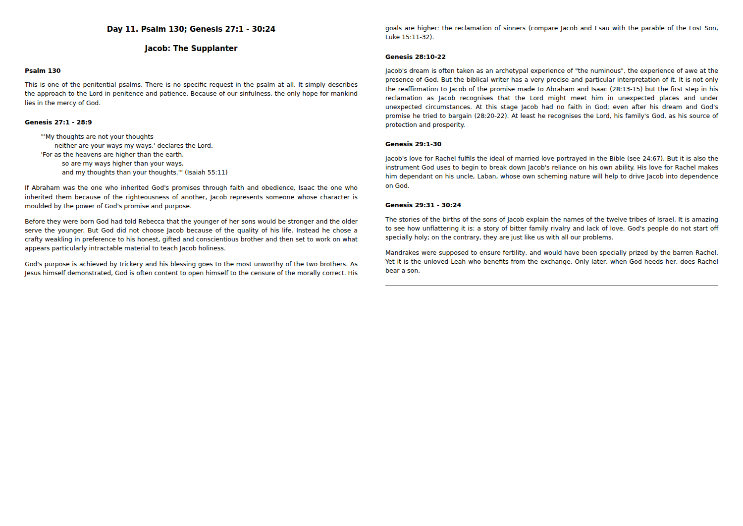Day 11. Psalm 130; Genesis 27:1 - 30:24 Jacob: The Supplanter
Psalm 130
This is one of the penitential psalms. There is no specific request in the psalm at all. It simply describes the approach to the Lord in penitence and patience. Because of our sinfulness, the only hope for mankind lies in the mercy of God.
Genesis 27:1 - 28:9
"'My thoughts are not your thoughts
neither are your ways my ways,' declares the Lord.
'For as the heavens are higher than the earth,
so are my ways higher than your ways,
and my thoughts than your thoughts.'" (Isaiah 55:11)
If Abraham was the one who inherited God's promises through faith and obedience, Isaac the one who inherited them because of the righteousness of another, Jacob represents someone whose character is moulded by the power of God's promise and purpose.
Before they were born God had told Rebecca that the younger of her sons would be stronger and the older serve the younger. But God did not choose Jacob because of the quality of his life. Instead he chose a crafty weakling in preference to his honest, gifted and conscientious brother and then set to work on what appears particularly intractable material to teach Jacob holiness.
God's purpose is achieved by trickery and his blessing goes to the most unworthy of the two brothers. As Jesus himself demonstrated, God is often content to open himself to the censure of the morally correct. His goals are higher: the reclamation of sinners (compare Jacob and Esau with the parable of the Lost Son, Luke 15:11-32).
Genesis 28:10-22
Jacob's dream is often taken as an archetypal experience of "the numinous", the experience of awe at the presence of God. But the biblical writer has a very precise and particular interpretation of it. It is not only the reaffirmation to Jacob of the promise made to Abraham and Isaac (28:13-15) but the first step in his reclamation as Jacob recognises that the Lord might meet him in unexpected places and under unexpected circumstances. At this stage Jacob had no faith in God; even after his dream and God's promise he tried to bargain (28:20-22). At least he recognises the Lord, his family's God, as his source of protection and prosperity.
Genesis 29:1-30
Jacob's love for Rachel fulfils the ideal of married love portrayed in the Bible (see 24:67). But it is also the instrument God uses to begin to break down Jacob's reliance on his own ability. His love for Rachel makes him dependant on his uncle, Laban, whose own scheming nature will help to drive Jacob into dependence on God.
Genesis 29:31 - 30:24
The stories of the births of the sons of Jacob explain the names of the twelve tribes of Israel. It is amazing to see how unflattering it is: a story of bitter family rivalry and lack of love. God's people do not start off specially holy; on the contrary, they are just like us with all our problems.
Mandrakes were supposed to ensure fertility, and would have been specially prized by the barren Rachel. Yet it is the unloved Leah who benefits from the exchange. Only later, when God heeds her, does Rachel bear a son.